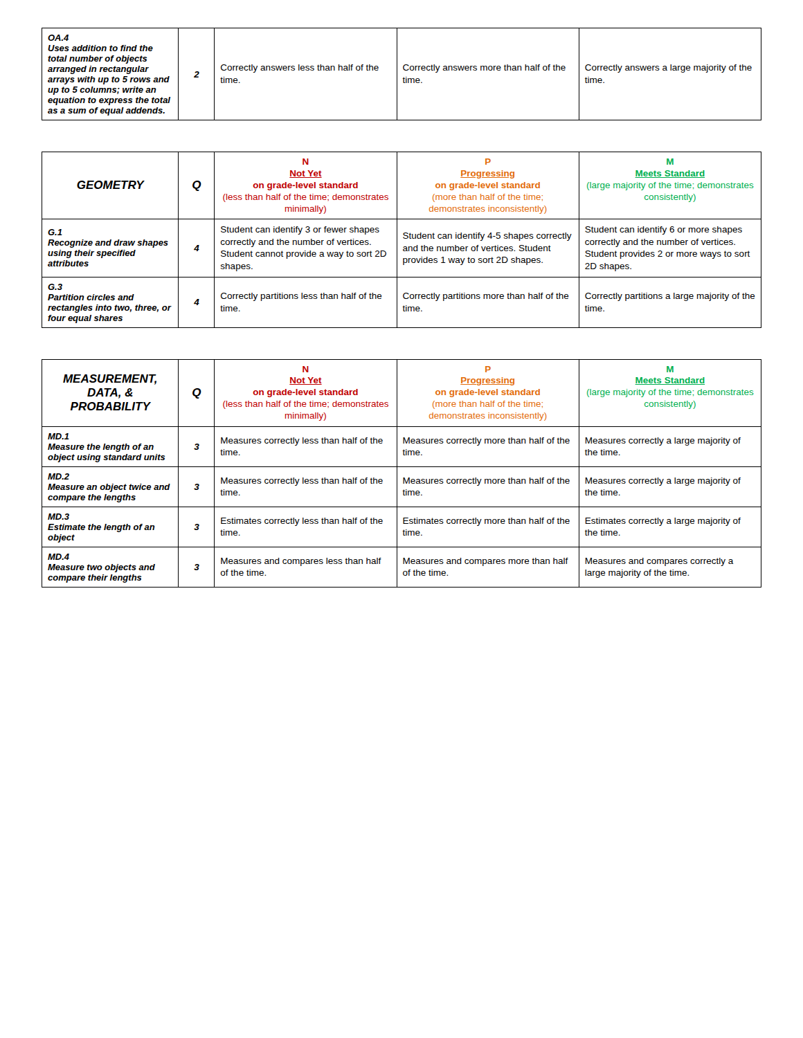| OA.4 Uses addition to find the total number of objects arranged in rectangular arrays with up to 5 rows and up to 5 columns; write an equation to express the total as a sum of equal addends. | 2 | Correctly answers less than half of the time. | Correctly answers more than half of the time. | Correctly answers a large majority of the time. |
| GEOMETRY | Q | N Not Yet on grade-level standard (less than half of the time; demonstrates minimally) | P Progressing on grade-level standard (more than half of the time; demonstrates inconsistently) | M Meets Standard (large majority of the time; demonstrates consistently) |
| G.1 Recognize and draw shapes using their specified attributes | 4 | Student can identify 3 or fewer shapes correctly and the number of vertices. Student cannot provide a way to sort 2D shapes. | Student can identify 4-5 shapes correctly and the number of vertices. Student provides 1 way to sort 2D shapes. | Student can identify 6 or more shapes correctly and the number of vertices. Student provides 2 or more ways to sort 2D shapes. |
| G.3 Partition circles and rectangles into two, three, or four equal shares | 4 | Correctly partitions less than half of the time. | Correctly partitions more than half of the time. | Correctly partitions a large majority of the time. |
| MEASUREMENT, DATA, & PROBABILITY | Q | N Not Yet on grade-level standard (less than half of the time; demonstrates minimally) | P Progressing on grade-level standard (more than half of the time; demonstrates inconsistently) | M Meets Standard (large majority of the time; demonstrates consistently) |
| MD.1 Measure the length of an object using standard units | 3 | Measures correctly less than half of the time. | Measures correctly more than half of the time. | Measures correctly a large majority of the time. |
| MD.2 Measure an object twice and compare the lengths | 3 | Measures correctly less than half of the time. | Measures correctly more than half of the time. | Measures correctly a large majority of the time. |
| MD.3 Estimate the length of an object | 3 | Estimates correctly less than half of the time. | Estimates correctly more than half of the time. | Estimates correctly a large majority of the time. |
| MD.4 Measure two objects and compare their lengths | 3 | Measures and compares less than half of the time. | Measures and compares more than half of the time. | Measures and compares correctly a large majority of the time. |